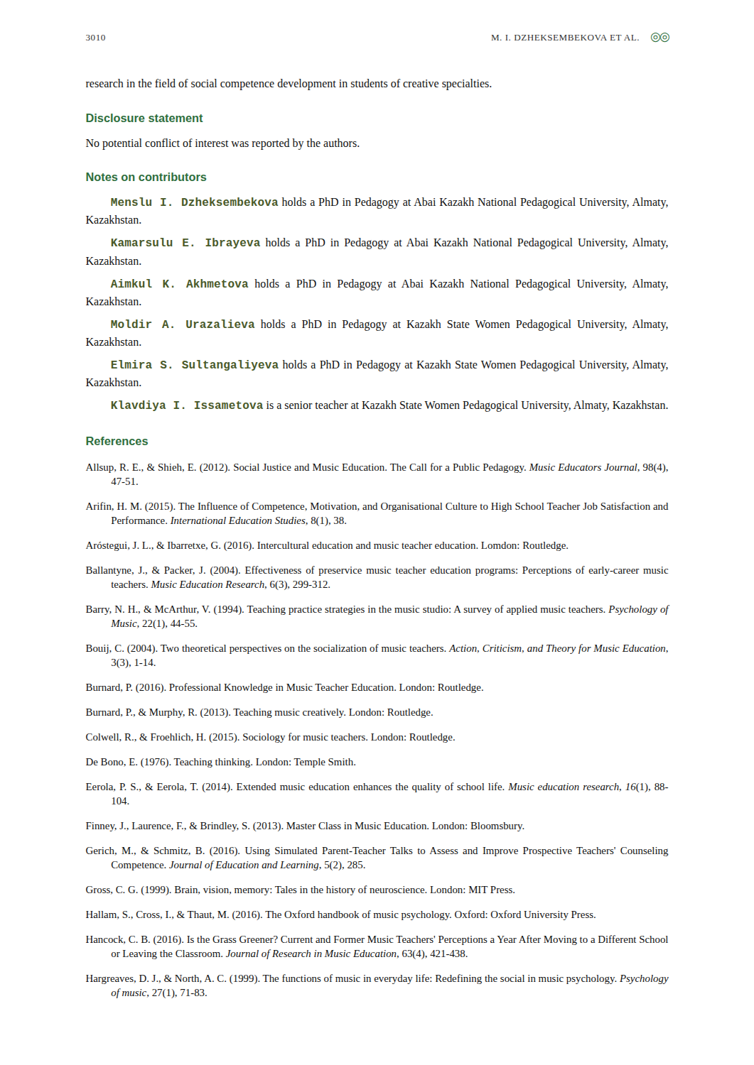3010 M. I. Dzheksembekova et al. ◎◎
research in the field of social competence development in students of creative specialties.
Disclosure statement
No potential conflict of interest was reported by the authors.
Notes on contributors
Menslu I. Dzheksembekova holds a PhD in Pedagogy at Abai Kazakh National Pedagogical University, Almaty, Kazakhstan.
Kamarsulu E. Ibrayeva holds a PhD in Pedagogy at Abai Kazakh National Pedagogical University, Almaty, Kazakhstan.
Aimkul K. Akhmetova holds a PhD in Pedagogy at Abai Kazakh National Pedagogical University, Almaty, Kazakhstan.
Moldir A. Urazalieva holds a PhD in Pedagogy at Kazakh State Women Pedagogical University, Almaty, Kazakhstan.
Elmira S. Sultangaliyeva holds a PhD in Pedagogy at Kazakh State Women Pedagogical University, Almaty, Kazakhstan.
Klavdiya I. Issametova is a senior teacher at Kazakh State Women Pedagogical University, Almaty, Kazakhstan.
References
Allsup, R. E., & Shieh, E. (2012). Social Justice and Music Education. The Call for a Public Pedagogy. Music Educators Journal, 98(4), 47-51.
Arifin, H. M. (2015). The Influence of Competence, Motivation, and Organisational Culture to High School Teacher Job Satisfaction and Performance. International Education Studies, 8(1), 38.
Aróstegui, J. L., & Ibarretxe, G. (2016). Intercultural education and music teacher education. Lomdon: Routledge.
Ballantyne, J., & Packer, J. (2004). Effectiveness of preservice music teacher education programs: Perceptions of early-career music teachers. Music Education Research, 6(3), 299-312.
Barry, N. H., & McArthur, V. (1994). Teaching practice strategies in the music studio: A survey of applied music teachers. Psychology of Music, 22(1), 44-55.
Bouij, C. (2004). Two theoretical perspectives on the socialization of music teachers. Action, Criticism, and Theory for Music Education, 3(3), 1-14.
Burnard, P. (2016). Professional Knowledge in Music Teacher Education. London: Routledge.
Burnard, P., & Murphy, R. (2013). Teaching music creatively. London: Routledge.
Colwell, R., & Froehlich, H. (2015). Sociology for music teachers. London: Routledge.
De Bono, E. (1976). Teaching thinking. London: Temple Smith.
Eerola, P. S., & Eerola, T. (2014). Extended music education enhances the quality of school life. Music education research, 16(1), 88-104.
Finney, J., Laurence, F., & Brindley, S. (2013). Master Class in Music Education. London: Bloomsbury.
Gerich, M., & Schmitz, B. (2016). Using Simulated Parent-Teacher Talks to Assess and Improve Prospective Teachers' Counseling Competence. Journal of Education and Learning, 5(2), 285.
Gross, C. G. (1999). Brain, vision, memory: Tales in the history of neuroscience. London: MIT Press.
Hallam, S., Cross, I., & Thaut, M. (2016). The Oxford handbook of music psychology. Oxford: Oxford University Press.
Hancock, C. B. (2016). Is the Grass Greener? Current and Former Music Teachers' Perceptions a Year After Moving to a Different School or Leaving the Classroom. Journal of Research in Music Education, 63(4), 421-438.
Hargreaves, D. J., & North, A. C. (1999). The functions of music in everyday life: Redefining the social in music psychology. Psychology of music, 27(1), 71-83.